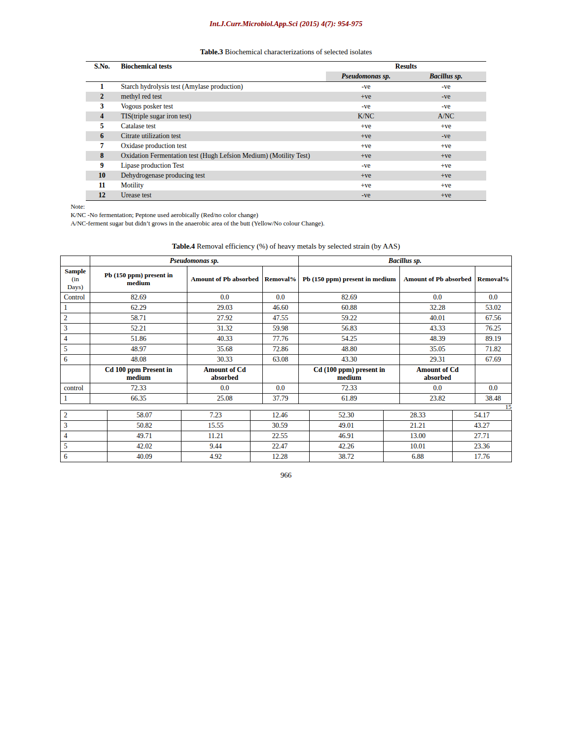Int.J.Curr.Microbiol.App.Sci (2015) 4(7): 954-975
Table.3 Biochemical characterizations of selected isolates
| S.No. | Biochemical tests | Results |
| --- | --- | --- |
| | | Pseudomonas sp. | Bacillus sp. |
| 1 | Starch hydrolysis test (Amylase production) | -ve | -ve |
| 2 | methyl red test | +ve | -ve |
| 3 | Vogous posker test | -ve | -ve |
| 4 | TIS(triple sugar iron test) | K/NC | A/NC |
| 5 | Catalase test | +ve | +ve |
| 6 | Citrate utilization test | +ve | -ve |
| 7 | Oxidase production test | +ve | +ve |
| 8 | Oxidation Fermentation test (Hugh Lefsion Medium) (Motility Test) | +ve | +ve |
| 9 | Lipase production Test | -ve | +ve |
| 10 | Dehydrogenase producing test | +ve | +ve |
| 11 | Motility | +ve | +ve |
| 12 | Urease test | -ve | +ve |
Note:
K/NC -No fermentation; Peptone used aerobically (Red/no color change)
A/NC-ferment sugar but didn’t grows in the anaerobic area of the butt (Yellow/No colour Change).
Table.4 Removal efficiency (%) of heavy metals by selected strain (by AAS)
| | Pseudomonas sp. | Bacillus sp. |
| --- | --- | --- |
| Sample (in Days) | Pb (150 ppm) present in medium | Amount of Pb absorbed | Removal% | Pb (150 ppm) present in medium | Amount of Pb absorbed | Removal% |
| Control | 82.69 | 0.0 | 0.0 | 82.69 | 0.0 | 0.0 |
| 1 | 62.29 | 29.03 | 46.60 | 60.88 | 32.28 | 53.02 |
| 2 | 58.71 | 27.92 | 47.55 | 59.22 | 40.01 | 67.56 |
| 3 | 52.21 | 31.32 | 59.98 | 56.83 | 43.33 | 76.25 |
| 4 | 51.86 | 40.33 | 77.76 | 54.25 | 48.39 | 89.19 |
| 5 | 48.97 | 35.68 | 72.86 | 48.80 | 35.05 | 71.82 |
| 6 | 48.08 | 30.33 | 63.08 | 43.30 | 29.31 | 67.69 |
| | Cd 100 ppm Present in medium | Amount of Cd absorbed | | Cd (100 ppm) present in medium | Amount of Cd absorbed | |
| control | 72.33 | 0.0 | 0.0 | 72.33 | 0.0 | 0.0 |
| 1 | 66.35 | 25.08 | 37.79 | 61.89 | 23.82 | 38.48 |
15
| 2 | 58.07 | 7.23 | 12.46 | 52.30 | 28.33 | 54.17 |
| 3 | 50.82 | 15.55 | 30.59 | 49.01 | 21.21 | 43.27 |
| 4 | 49.71 | 11.21 | 22.55 | 46.91 | 13.00 | 27.71 |
| 5 | 42.02 | 9.44 | 22.47 | 42.26 | 10.01 | 23.36 |
| 6 | 40.09 | 4.92 | 12.28 | 38.72 | 6.88 | 17.76 |
966